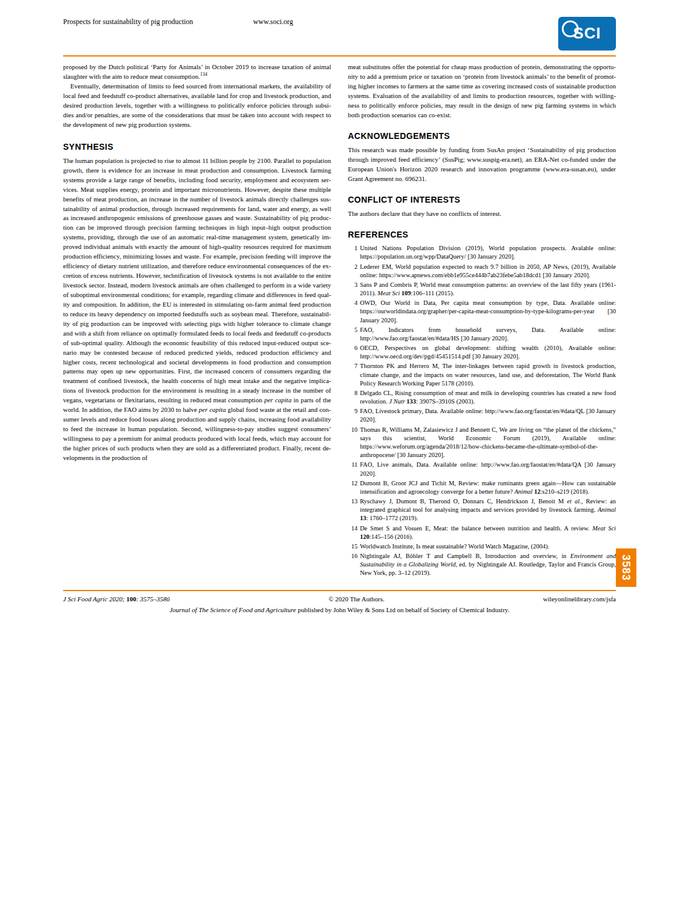Prospects for sustainability of pig production
www.soci.org
SCI
proposed by the Dutch political ‘Party for Animals’ in October 2019 to increase taxation of animal slaughter with the aim to reduce meat consumption.134
Eventually, determination of limits to feed sourced from international markets, the availability of local feed and feedstuff co-product alternatives, available land for crop and livestock production, and desired production levels, together with a willingness to politically enforce policies through subsidies and/or penalties, are some of the considerations that must be taken into account with respect to the development of new pig production systems.
SYNTHESIS
The human population is projected to rise to almost 11 billion people by 2100. Parallel to population growth, there is evidence for an increase in meat production and consumption. Livestock farming systems provide a large range of benefits, including food security, employment and ecosystem services. Meat supplies energy, protein and important micronutrients. However, despite these multiple benefits of meat production, an increase in the number of livestock animals directly challenges sustainability of animal production, through increased requirements for land, water and energy, as well as increased anthropogenic emissions of greenhouse gasses and waste. Sustainability of pig production can be improved through precision farming techniques in high input–high output production systems, providing, through the use of an automatic real-time management system, genetically improved individual animals with exactly the amount of high-quality resources required for maximum production efficiency, minimizing losses and waste. For example, precision feeding will improve the efficiency of dietary nutrient utilization, and therefore reduce environmental consequences of the excretion of excess nutrients. However, technification of livestock systems is not available to the entire livestock sector. Instead, modern livestock animals are often challenged to perform in a wide variety of suboptimal environmental conditions; for example, regarding climate and differences in feed quality and composition. In addition, the EU is interested in stimulating on-farm animal feed production to reduce its heavy dependency on imported feedstuffs such as soybean meal. Therefore, sustainability of pig production can be improved with selecting pigs with higher tolerance to climate change and with a shift from reliance on optimally formulated feeds to local feeds and feedstuff co-products of sub-optimal quality. Although the economic feasibility of this reduced input-reduced output scenario may be contested because of reduced predicted yields, reduced production efficiency and higher costs, recent technological and societal developments in food production and consumption patterns may open up new opportunities. First, the increased concern of consumers regarding the treatment of confined livestock, the health concerns of high meat intake and the negative implications of livestock production for the environment is resulting in a steady increase in the number of vegans, vegetarians or flexitarians, resulting in reduced meat consumption per capita in parts of the world. In addition, the FAO aims by 2030 to halve per capita global food waste at the retail and consumer levels and reduce food losses along production and supply chains, increasing food availability to feed the increase in human population. Second, willingness-to-pay studies suggest consumers’ willingness to pay a premium for animal products produced with local feeds, which may account for the higher prices of such products when they are sold as a differentiated product. Finally, recent developments in the production of
meat substitutes offer the potential for cheap mass production of protein, demonstrating the opportunity to add a premium price or taxation on ‘protein from livestock animals’ to the benefit of promoting higher incomes to farmers at the same time as covering increased costs of sustainable production systems. Evaluation of the availability of and limits to production resources, together with willingness to politically enforce policies, may result in the design of new pig farming systems in which both production scenarios can co-exist.
ACKNOWLEDGEMENTS
This research was made possible by funding from SusAn project ‘Sustainability of pig production through improved feed efficiency’ (SusPig; www.suspig-era.net), an ERA-Net co-funded under the European Union's Horizon 2020 research and innovation programme (www.era-susan.eu), under Grant Agreement no. 696231.
CONFLICT OF INTERESTS
The authors declare that they have no conflicts of interest.
REFERENCES
United Nations Population Division (2019), World population prospects. Avalable online: https://population.un.org/wpp/DataQuery/ [30 January 2020].
Lederer EM, World population expected to reach 9.7 billion in 2050, AP News, (2019), Available online: https://www.apnews.com/ebb1e955ce444b7ab23febe5ab18dcd1 [30 January 2020].
Sans P and Combris P, World meat consumption patterns: an overview of the last fifty years (1961-2011). Meat Sci 109:106–111 (2015).
OWD, Our World in Data, Per capita meat consumption by type, Data. Available online: https://ourworldindata.org/grapher/per-capita-meat-consumption-by-type-kilograms-per-year [30 January 2020].
FAO, Indicators from household surveys, Data. Available online: http://www.fao.org/faostat/en/#data/HS [30 January 2020].
OECD, Perspectives on global development: shifting wealth (2010), Available online: http://www.oecd.org/dev/pgd/45451514.pdf [30 January 2020].
Thornton PK and Herrero M, The inter-linkages between rapid growth in livestock production, climate change, and the impacts on water resources, land use, and deforestation, The World Bank Policy Research Working Paper 5178 (2010).
Delgado CL, Rising consumption of meat and milk in developing countries has created a new food revolution. J Nutr 133: 3907S–3910S (2003).
FAO, Livestock primary, Data. Available online: http://www.fao.org/faostat/en/#data/QL [30 January 2020].
Thomas R, Williams M, Zalasiewicz J and Bennett C, We are living on “the planet of the chickens,” says this scientist, World Economic Forum (2019), Available online: https://www.weforum.org/agenda/2018/12/how-chickens-became-the-ultimate-symbol-of-the-anthropocene/ [30 January 2020].
FAO, Live animals, Data. Available online: http://www.fao.org/faostat/en/#data/QA [30 January 2020].
Dumont B, Groot JCJ and Tichit M, Review: make ruminants green again—How can sustainable intensification and agroecology converge for a better future? Animal 12:s210–s219 (2018).
Ryschawy J, Dumont B, Therond O, Donnars C, Hendrickson J, Benoit M et al., Review: an integrated graphical tool for analysing impacts and services provided by livestock farming. Animal 13: 1760–1772 (2019).
De Smet S and Vossen E, Meat: the balance between nutrition and health. A review. Meat Sci 120:145–156 (2016).
Worldwatch Institute, Is meat sustainable? World Watch Magazine, (2004).
Nightingale AJ, Böhler T and Campbell B, Introduction and overview, in Environment and Sustainability in a Globalizing World, ed. by Nightingale AJ. Routledge, Taylor and Francis Group, New York, pp. 3–12 (2019).
3583
J Sci Food Agric 2020; 100: 3575–3586
© 2020 The Authors.
wileyonlinelibrary.com/jsfa
Journal of The Science of Food and Agriculture published by John Wiley & Sons Ltd on behalf of Society of Chemical Industry.